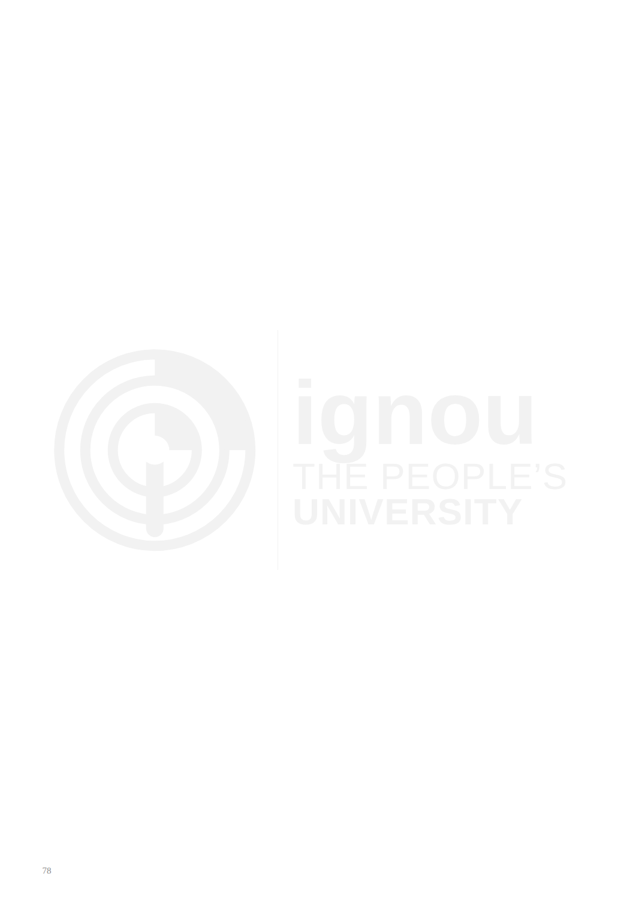ignou
THE PEOPLE’S
UNIVERSITY
78